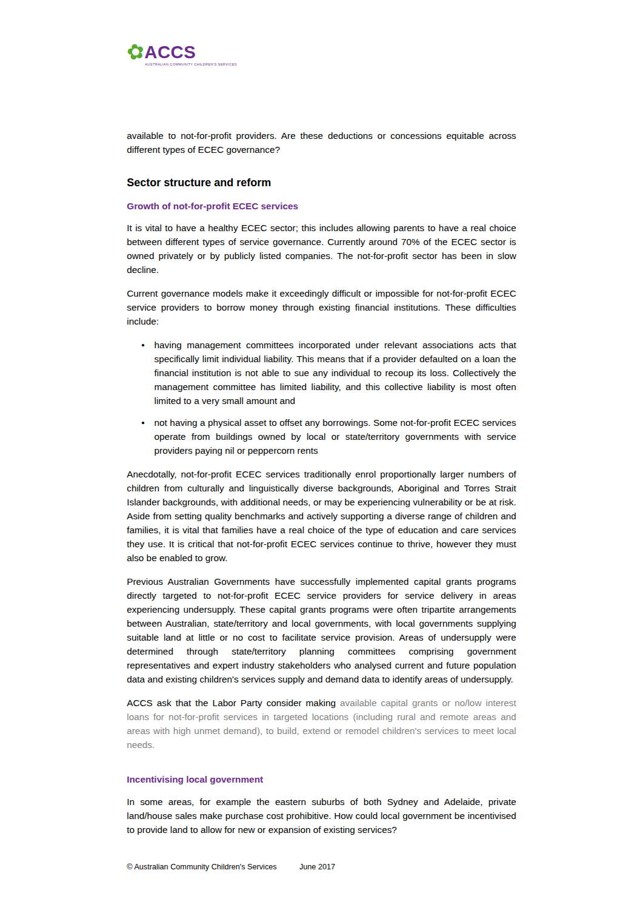✿ACCS Australian Community Children's Services
available to not-for-profit providers. Are these deductions or concessions equitable across different types of ECEC governance?
Sector structure and reform
Growth of not-for-profit ECEC services
It is vital to have a healthy ECEC sector; this includes allowing parents to have a real choice between different types of service governance. Currently around 70% of the ECEC sector is owned privately or by publicly listed companies. The not-for-profit sector has been in slow decline.
Current governance models make it exceedingly difficult or impossible for not-for-profit ECEC service providers to borrow money through existing financial institutions. These difficulties include:
having management committees incorporated under relevant associations acts that specifically limit individual liability. This means that if a provider defaulted on a loan the financial institution is not able to sue any individual to recoup its loss. Collectively the management committee has limited liability, and this collective liability is most often limited to a very small amount and
not having a physical asset to offset any borrowings. Some not-for-profit ECEC services operate from buildings owned by local or state/territory governments with service providers paying nil or peppercorn rents
Anecdotally, not-for-profit ECEC services traditionally enrol proportionally larger numbers of children from culturally and linguistically diverse backgrounds, Aboriginal and Torres Strait Islander backgrounds, with additional needs, or may be experiencing vulnerability or be at risk. Aside from setting quality benchmarks and actively supporting a diverse range of children and families, it is vital that families have a real choice of the type of education and care services they use. It is critical that not-for-profit ECEC services continue to thrive, however they must also be enabled to grow.
Previous Australian Governments have successfully implemented capital grants programs directly targeted to not-for-profit ECEC service providers for service delivery in areas experiencing undersupply. These capital grants programs were often tripartite arrangements between Australian, state/territory and local governments, with local governments supplying suitable land at little or no cost to facilitate service provision. Areas of undersupply were determined through state/territory planning committees comprising government representatives and expert industry stakeholders who analysed current and future population data and existing children's services supply and demand data to identify areas of undersupply.
ACCS ask that the Labor Party consider making available capital grants or no/low interest loans for not-for-profit services in targeted locations (including rural and remote areas and areas with high unmet demand), to build, extend or remodel children's services to meet local needs.
Incentivising local government
In some areas, for example the eastern suburbs of both Sydney and Adelaide, private land/house sales make purchase cost prohibitive. How could local government be incentivised to provide land to allow for new or expansion of existing services?
© Australian Community Children's ServicesJune 2017